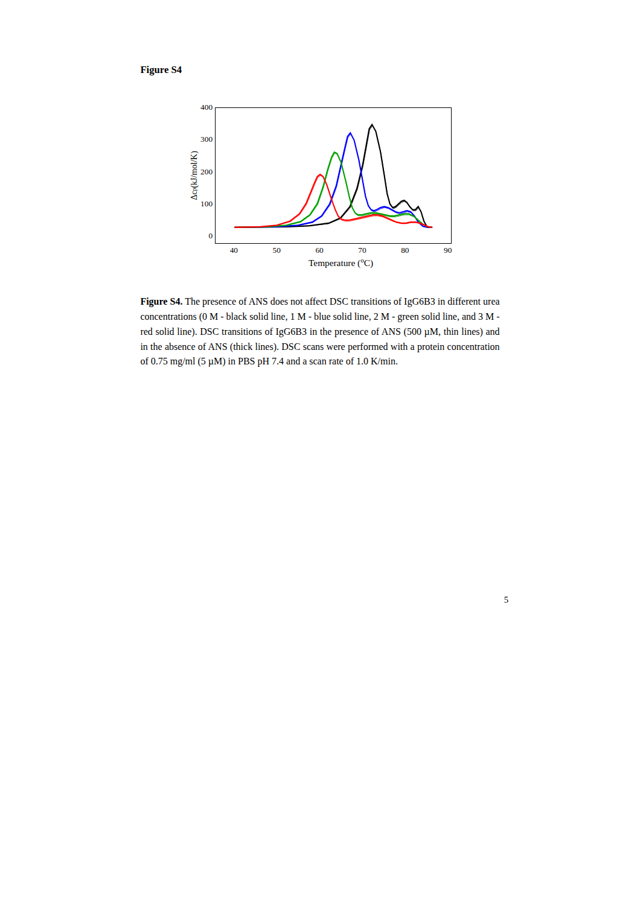Figure S4
Δcp (kJ/mol/K)
400 300 200 100 0
40 50 60 70 80 90
Temperature (oC)
Figure S4. The presence of ANS does not affect DSC transitions of IgG6B3 in different urea concentrations (0 M - black solid line, 1 M - blue solid line, 2 M - green solid line, and 3 M - red solid line). DSC transitions of IgG6B3 in the presence of ANS (500 µM, thin lines) and in the absence of ANS (thick lines). DSC scans were performed with a protein concentration of 0.75 mg/ml (5 µM) in PBS pH 7.4 and a scan rate of 1.0 K/min.
5